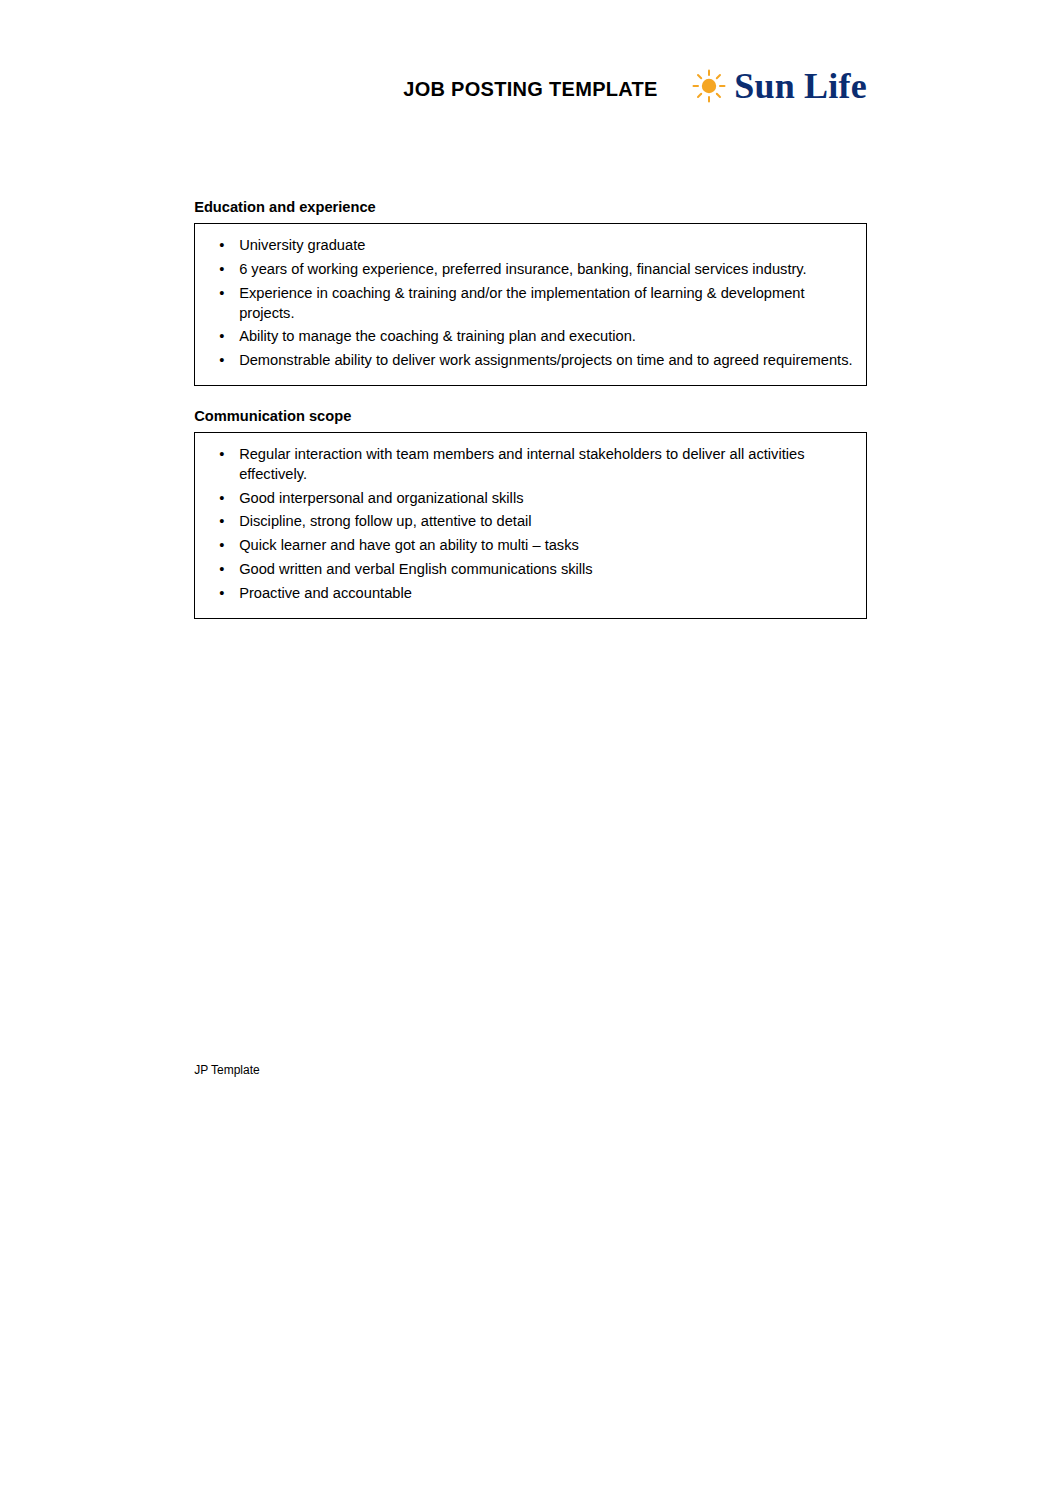Sun Life
JOB POSTING TEMPLATE
Education and experience
University graduate
6 years of working experience, preferred insurance, banking, financial services industry.
Experience in coaching & training and/or the implementation of learning & development projects.
Ability to manage the coaching & training plan and execution.
Demonstrable ability to deliver work assignments/projects on time and to agreed requirements.
Communication scope
Regular interaction with team members and internal stakeholders to deliver all activities effectively.
Good interpersonal and organizational skills
Discipline, strong follow up, attentive to detail
Quick learner and have got an ability to multi – tasks
Good written and verbal English communications skills
Proactive and accountable
JP Template